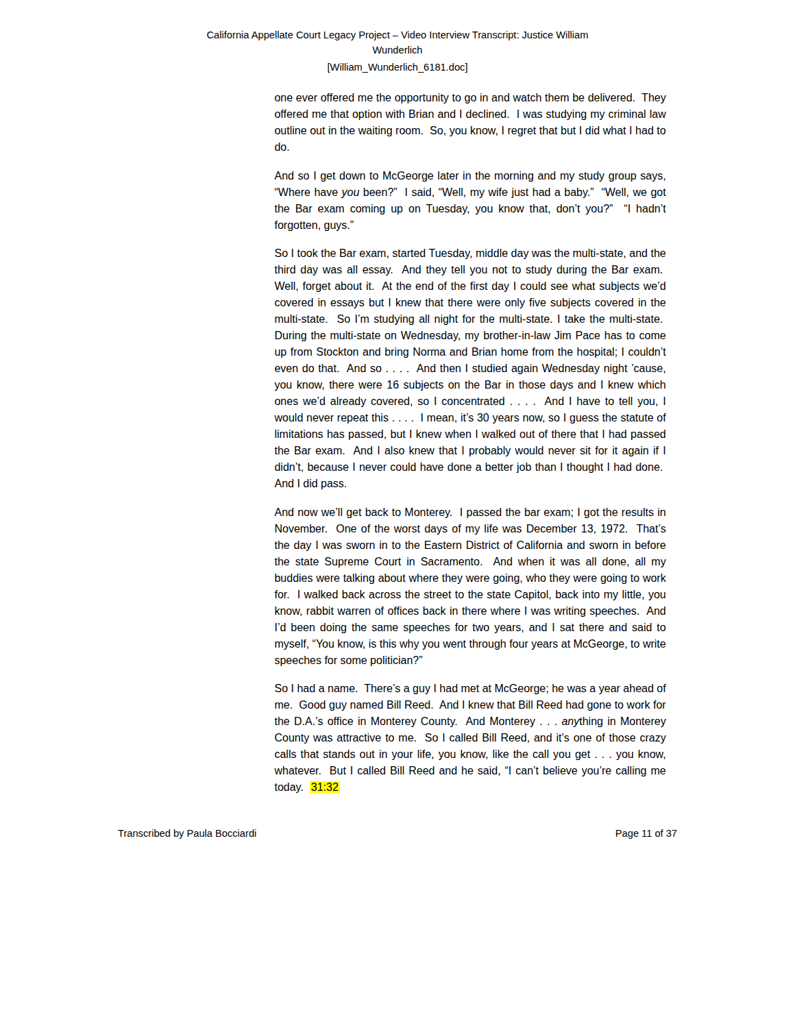California Appellate Court Legacy Project – Video Interview Transcript: Justice William Wunderlich [William_Wunderlich_6181.doc]
one ever offered me the opportunity to go in and watch them be delivered. They offered me that option with Brian and I declined. I was studying my criminal law outline out in the waiting room. So, you know, I regret that but I did what I had to do.
And so I get down to McGeorge later in the morning and my study group says, “Where have you been?” I said, “Well, my wife just had a baby.” “Well, we got the Bar exam coming up on Tuesday, you know that, don’t you?” “I hadn’t forgotten, guys.”
So I took the Bar exam, started Tuesday, middle day was the multi-state, and the third day was all essay. And they tell you not to study during the Bar exam. Well, forget about it. At the end of the first day I could see what subjects we’d covered in essays but I knew that there were only five subjects covered in the multi-state. So I’m studying all night for the multi-state. I take the multi-state. During the multi-state on Wednesday, my brother-in-law Jim Pace has to come up from Stockton and bring Norma and Brian home from the hospital; I couldn’t even do that. And so . . . . And then I studied again Wednesday night ’cause, you know, there were 16 subjects on the Bar in those days and I knew which ones we’d already covered, so I concentrated . . . . And I have to tell you, I would never repeat this . . . . I mean, it’s 30 years now, so I guess the statute of limitations has passed, but I knew when I walked out of there that I had passed the Bar exam. And I also knew that I probably would never sit for it again if I didn’t, because I never could have done a better job than I thought I had done. And I did pass.
And now we’ll get back to Monterey. I passed the bar exam; I got the results in November. One of the worst days of my life was December 13, 1972. That’s the day I was sworn in to the Eastern District of California and sworn in before the state Supreme Court in Sacramento. And when it was all done, all my buddies were talking about where they were going, who they were going to work for. I walked back across the street to the state Capitol, back into my little, you know, rabbit warren of offices back in there where I was writing speeches. And I’d been doing the same speeches for two years, and I sat there and said to myself, “You know, is this why you went through four years at McGeorge, to write speeches for some politician?”
So I had a name. There’s a guy I had met at McGeorge; he was a year ahead of me. Good guy named Bill Reed. And I knew that Bill Reed had gone to work for the D.A.’s office in Monterey County. And Monterey . . . anything in Monterey County was attractive to me. So I called Bill Reed, and it’s one of those crazy calls that stands out in your life, you know, like the call you get . . . you know, whatever. But I called Bill Reed and he said, “I can’t believe you’re calling me today. 31:32
Transcribed by Paula Bocciardi Page 11 of 37